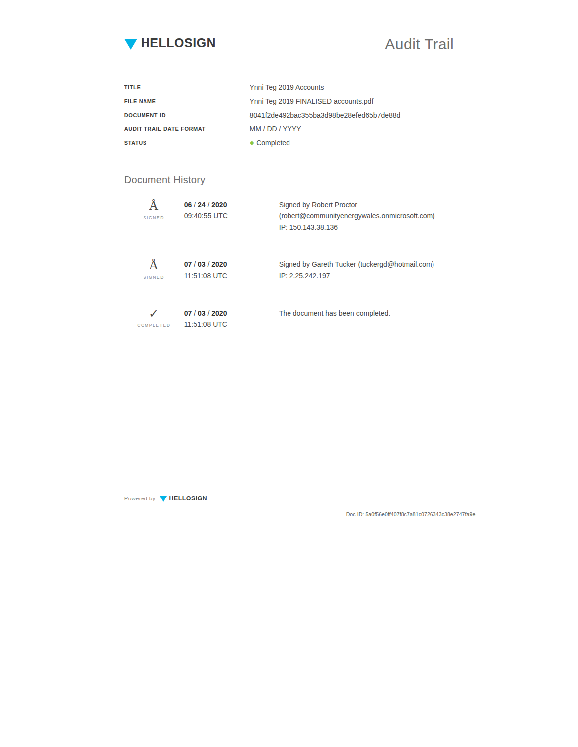HELLOSIGN
Audit Trail
| Title | Ynni Teg 2019 Accounts |
| File name | Ynni Teg 2019 FINALISED accounts.pdf |
| Document ID | 8041f2de492bac355ba3d98be28efed65b7de88d |
| Audit trail date format | MM / DD / YYYY |
| Status | ● Completed |
Document History
| Å Signed | 06 / 24 / 2020 09:40:55 UTC | Signed by Robert Proctor (robert@communityenergywales.onmicrosoft.com) IP: 150.143.38.136 |
| Å Signed | 07 / 03 / 2020 11:51:08 UTC | Signed by Gareth Tucker (tuckergd@hotmail.com) IP: 2.25.242.197 |
| ✓ Completed | 07 / 03 / 2020 11:51:08 UTC | The document has been completed. |
Powered by HELLOSIGN
Doc ID: 5a0f56e0ff407f8c7a81c0726343c38e2747fa9e